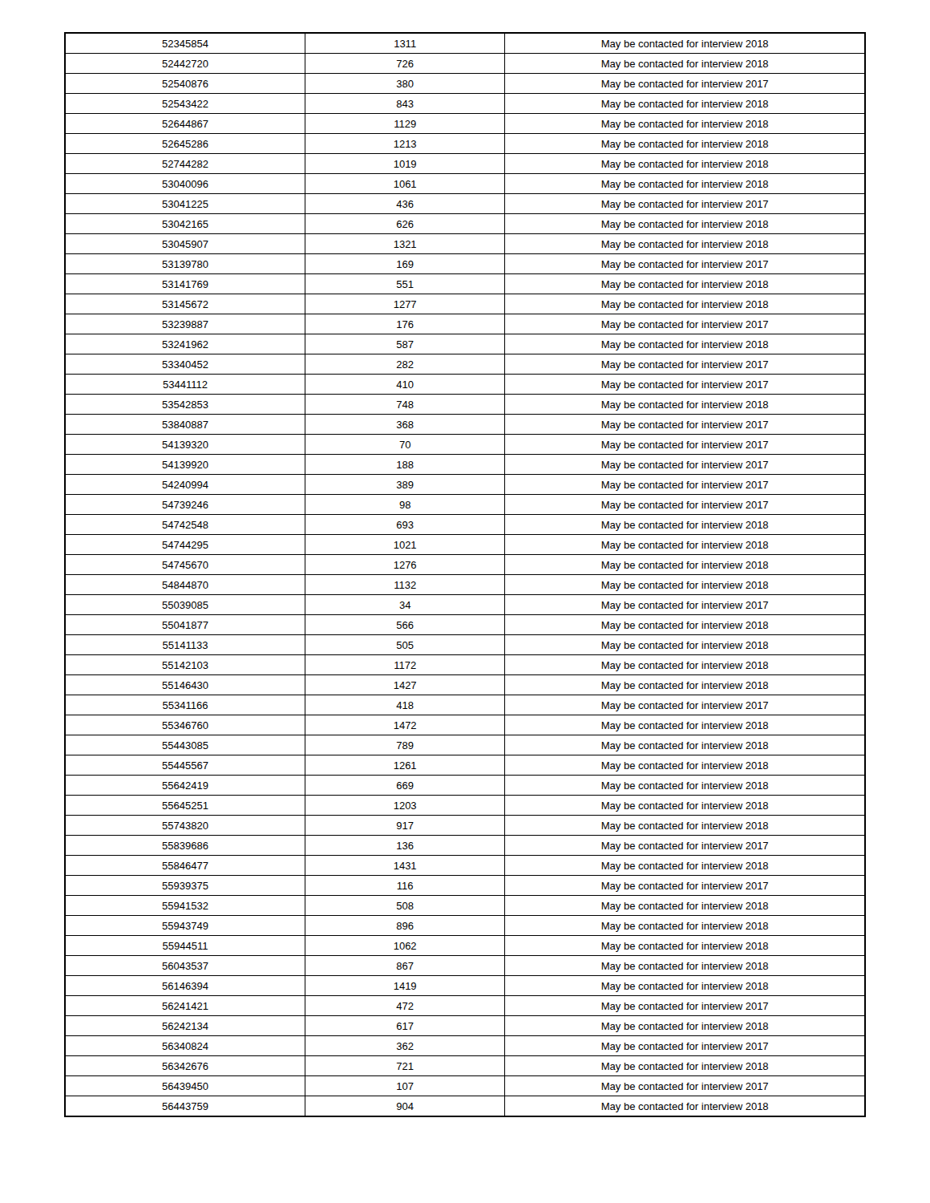| 52345854 | 1311 | May be contacted for interview 2018 |
| 52442720 | 726 | May be contacted for interview 2018 |
| 52540876 | 380 | May be contacted for interview 2017 |
| 52543422 | 843 | May be contacted for interview 2018 |
| 52644867 | 1129 | May be contacted for interview 2018 |
| 52645286 | 1213 | May be contacted for interview 2018 |
| 52744282 | 1019 | May be contacted for interview 2018 |
| 53040096 | 1061 | May be contacted for interview 2018 |
| 53041225 | 436 | May be contacted for interview 2017 |
| 53042165 | 626 | May be contacted for interview 2018 |
| 53045907 | 1321 | May be contacted for interview 2018 |
| 53139780 | 169 | May be contacted for interview 2017 |
| 53141769 | 551 | May be contacted for interview 2018 |
| 53145672 | 1277 | May be contacted for interview 2018 |
| 53239887 | 176 | May be contacted for interview 2017 |
| 53241962 | 587 | May be contacted for interview 2018 |
| 53340452 | 282 | May be contacted for interview 2017 |
| 53441112 | 410 | May be contacted for interview 2017 |
| 53542853 | 748 | May be contacted for interview 2018 |
| 53840887 | 368 | May be contacted for interview 2017 |
| 54139320 | 70 | May be contacted for interview 2017 |
| 54139920 | 188 | May be contacted for interview 2017 |
| 54240994 | 389 | May be contacted for interview 2017 |
| 54739246 | 98 | May be contacted for interview 2017 |
| 54742548 | 693 | May be contacted for interview 2018 |
| 54744295 | 1021 | May be contacted for interview 2018 |
| 54745670 | 1276 | May be contacted for interview 2018 |
| 54844870 | 1132 | May be contacted for interview 2018 |
| 55039085 | 34 | May be contacted for interview 2017 |
| 55041877 | 566 | May be contacted for interview 2018 |
| 55141133 | 505 | May be contacted for interview 2018 |
| 55142103 | 1172 | May be contacted for interview 2018 |
| 55146430 | 1427 | May be contacted for interview 2018 |
| 55341166 | 418 | May be contacted for interview 2017 |
| 55346760 | 1472 | May be contacted for interview 2018 |
| 55443085 | 789 | May be contacted for interview 2018 |
| 55445567 | 1261 | May be contacted for interview 2018 |
| 55642419 | 669 | May be contacted for interview 2018 |
| 55645251 | 1203 | May be contacted for interview 2018 |
| 55743820 | 917 | May be contacted for interview 2018 |
| 55839686 | 136 | May be contacted for interview 2017 |
| 55846477 | 1431 | May be contacted for interview 2018 |
| 55939375 | 116 | May be contacted for interview 2017 |
| 55941532 | 508 | May be contacted for interview 2018 |
| 55943749 | 896 | May be contacted for interview 2018 |
| 55944511 | 1062 | May be contacted for interview 2018 |
| 56043537 | 867 | May be contacted for interview 2018 |
| 56146394 | 1419 | May be contacted for interview 2018 |
| 56241421 | 472 | May be contacted for interview 2017 |
| 56242134 | 617 | May be contacted for interview 2018 |
| 56340824 | 362 | May be contacted for interview 2017 |
| 56342676 | 721 | May be contacted for interview 2018 |
| 56439450 | 107 | May be contacted for interview 2017 |
| 56443759 | 904 | May be contacted for interview 2018 |